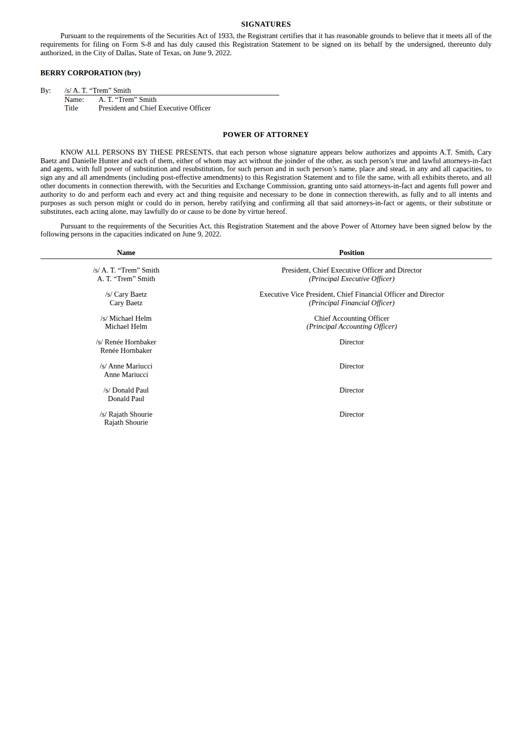SIGNATURES
Pursuant to the requirements of the Securities Act of 1933, the Registrant certifies that it has reasonable grounds to believe that it meets all of the requirements for filing on Form S-8 and has duly caused this Registration Statement to be signed on its behalf by the undersigned, thereunto duly authorized, in the City of Dallas, State of Texas, on June 9, 2022.
BERRY CORPORATION (bry)
| By: | /s/ A. T. “Trem” Smith |
| | / Name: / A. T. “Trem” Smith / / Title / President and Chief Executive Officer / |
POWER OF ATTORNEY
KNOW ALL PERSONS BY THESE PRESENTS, that each person whose signature appears below authorizes and appoints A.T. Smith, Cary Baetz and Danielle Hunter and each of them, either of whom may act without the joinder of the other, as such person’s true and lawful attorneys-in-fact and agents, with full power of substitution and resubstitution, for such person and in such person’s name, place and stead, in any and all capacities, to sign any and all amendments (including post-effective amendments) to this Registration Statement and to file the same, with all exhibits thereto, and all other documents in connection therewith, with the Securities and Exchange Commission, granting unto said attorneys-in-fact and agents full power and authority to do and perform each and every act and thing requisite and necessary to be done in connection therewith, as fully and to all intents and purposes as such person might or could do in person, hereby ratifying and confirming all that said attorneys-in-fact or agents, or their substitute or substitutes, each acting alone, may lawfully do or cause to be done by virtue hereof.
Pursuant to the requirements of the Securities Act, this Registration Statement and the above Power of Attorney have been signed below by the following persons in the capacities indicated on June 9, 2022.
| Name | Position |
| --- | --- |
| /s/ A. T. “Trem” Smith A. T. “Trem” Smith | President, Chief Executive Officer and Director (Principal Executive Officer) |
| /s/ Cary Baetz Cary Baetz | Executive Vice President, Chief Financial Officer and Director (Principal Financial Officer) |
| /s/ Michael Helm Michael Helm | Chief Accounting Officer (Principal Accounting Officer) |
| /s/ Renée Hornbaker Renée Hornbaker | Director |
| /s/ Anne Mariucci Anne Mariucci | Director |
| /s/ Donald Paul Donald Paul | Director |
| /s/ Rajath Shourie Rajath Shourie | Director |